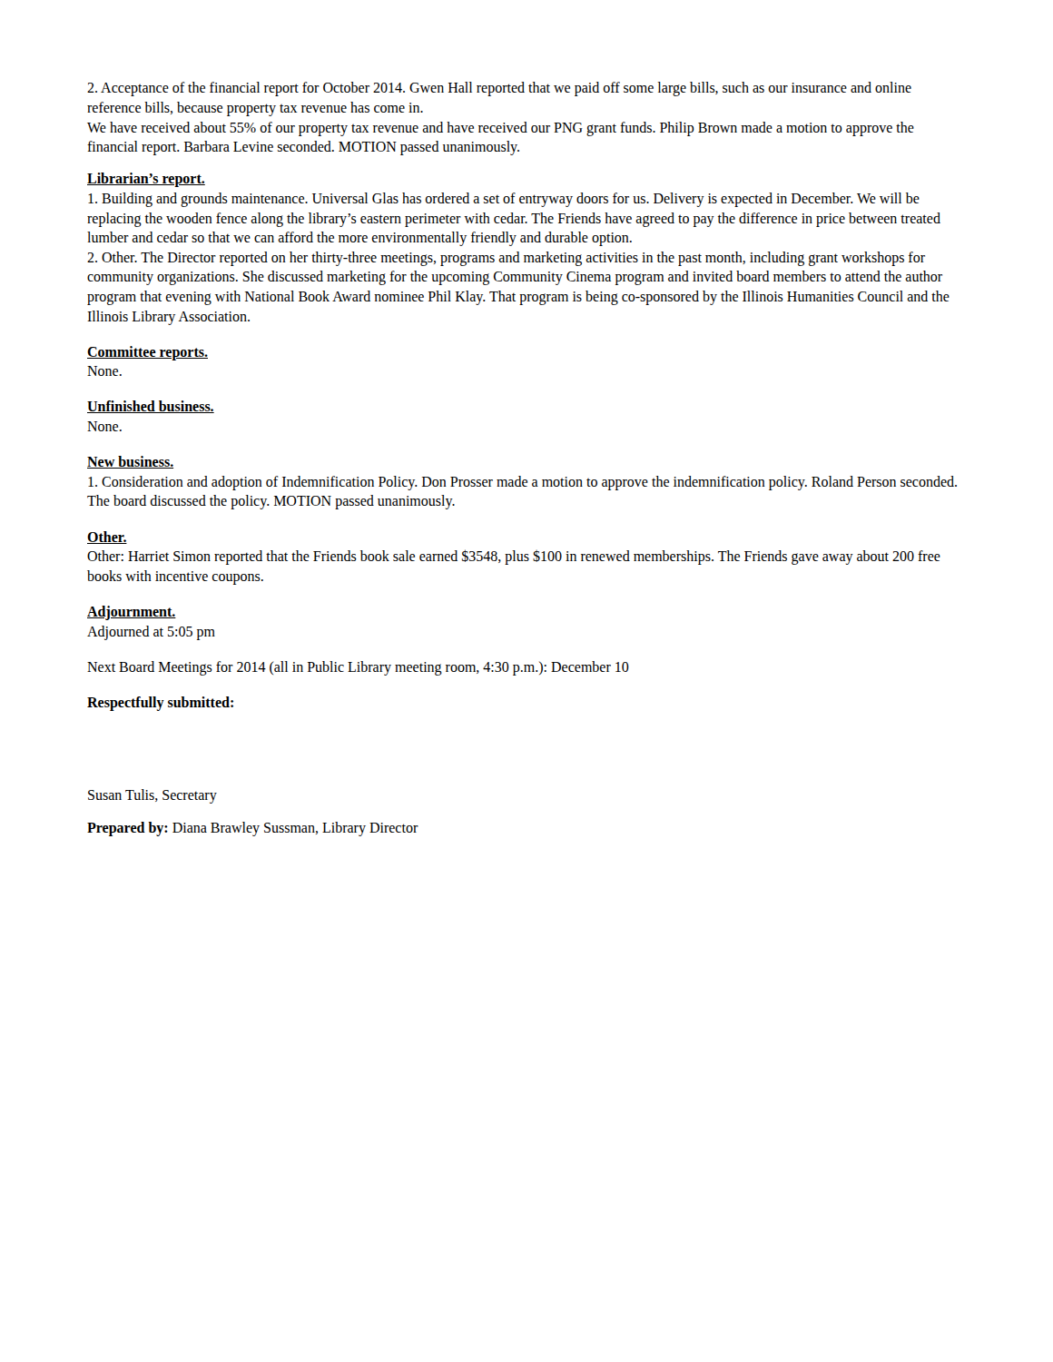2. Acceptance of the financial report for October 2014. Gwen Hall reported that we paid off some large bills, such as our insurance and online reference bills, because property tax revenue has come in.
We have received about 55% of our property tax revenue and have received our PNG grant funds. Philip Brown made a motion to approve the financial report. Barbara Levine seconded. MOTION passed unanimously.
Librarian’s report.
1. Building and grounds maintenance. Universal Glas has ordered a set of entryway doors for us. Delivery is expected in December. We will be replacing the wooden fence along the library’s eastern perimeter with cedar. The Friends have agreed to pay the difference in price between treated lumber and cedar so that we can afford the more environmentally friendly and durable option.
2. Other. The Director reported on her thirty-three meetings, programs and marketing activities in the past month, including grant workshops for community organizations. She discussed marketing for the upcoming Community Cinema program and invited board members to attend the author program that evening with National Book Award nominee Phil Klay. That program is being co-sponsored by the Illinois Humanities Council and the Illinois Library Association.
Committee reports.
None.
Unfinished business.
None.
New business.
1. Consideration and adoption of Indemnification Policy. Don Prosser made a motion to approve the indemnification policy. Roland Person seconded. The board discussed the policy. MOTION passed unanimously.
Other.
Other: Harriet Simon reported that the Friends book sale earned $3548, plus $100 in renewed memberships. The Friends gave away about 200 free books with incentive coupons.
Adjournment.
Adjourned at 5:05 pm
Next Board Meetings for 2014 (all in Public Library meeting room, 4:30 p.m.): December 10
Respectfully submitted:
Susan Tulis, Secretary
Prepared by: Diana Brawley Sussman, Library Director